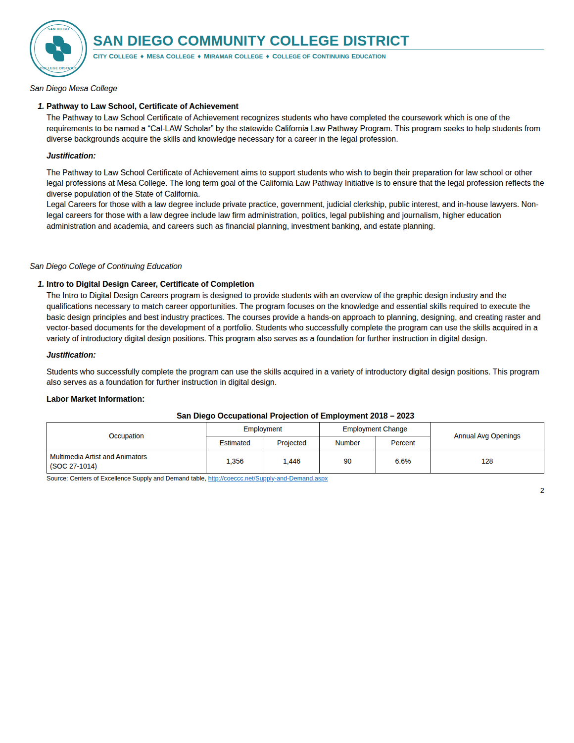SAN DIEGO
COLLEGE DISTRICT
SAN DIEGO COMMUNITY COLLEGE DISTRICT
CITY COLLEGE ♦ MESA COLLEGE ♦ MIRAMAR COLLEGE ♦ COLLEGE OF CONTINUING EDUCATION
San Diego Mesa College
Pathway to Law School, Certificate of Achievement
The Pathway to Law School Certificate of Achievement recognizes students who have completed the coursework which is one of the requirements to be named a “Cal-LAW Scholar” by the statewide California Law Pathway Program. This program seeks to help students from diverse backgrounds acquire the skills and knowledge necessary for a career in the legal profession.
Justification:
The Pathway to Law School Certificate of Achievement aims to support students who wish to begin their preparation for law school or other legal professions at Mesa College. The long term goal of the California Law Pathway Initiative is to ensure that the legal profession reflects the diverse population of the State of California.
Legal Careers for those with a law degree include private practice, government, judicial clerkship, public interest, and in-house lawyers. Non-legal careers for those with a law degree include law firm administration, politics, legal publishing and journalism, higher education administration and academia, and careers such as financial planning, investment banking, and estate planning.
San Diego College of Continuing Education
Intro to Digital Design Career, Certificate of Completion
The Intro to Digital Design Careers program is designed to provide students with an overview of the graphic design industry and the qualifications necessary to match career opportunities. The program focuses on the knowledge and essential skills required to execute the basic design principles and best industry practices. The courses provide a hands-on approach to planning, designing, and creating raster and vector-based documents for the development of a portfolio. Students who successfully complete the program can use the skills acquired in a variety of introductory digital design positions. This program also serves as a foundation for further instruction in digital design.
Justification:
Students who successfully complete the program can use the skills acquired in a variety of introductory digital design positions. This program also serves as a foundation for further instruction in digital design.
Labor Market Information:
San Diego Occupational Projection of Employment 2018 – 2023
| Occupation | Employment | Employment Change | Annual Avg Openings |
| --- | --- | --- | --- |
| Estimated | Projected | Number | Percent |
| Multimedia Artist and Animators (SOC 27-1014) | 1,356 | 1,446 | 90 | 6.6% | 128 |
Source: Centers of Excellence Supply and Demand table, http://coeccc.net/Supply-and-Demand.aspx
2